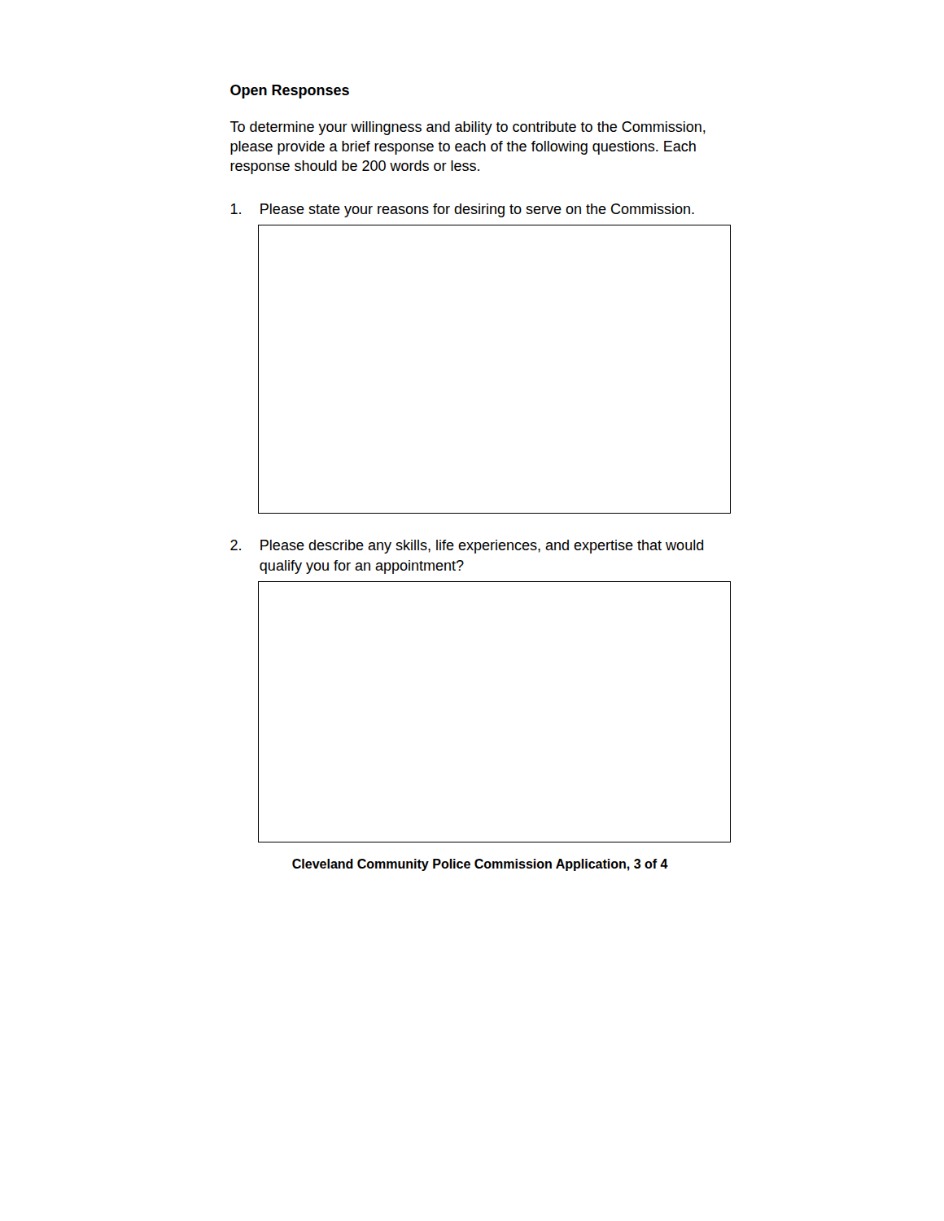Open Responses
To determine your willingness and ability to contribute to the Commission, please provide a brief response to each of the following questions. Each response should be 200 words or less.
Please state your reasons for desiring to serve on the Commission.
Please describe any skills, life experiences, and expertise that would qualify you for an appointment?
Cleveland Community Police Commission Application, 3 of 4